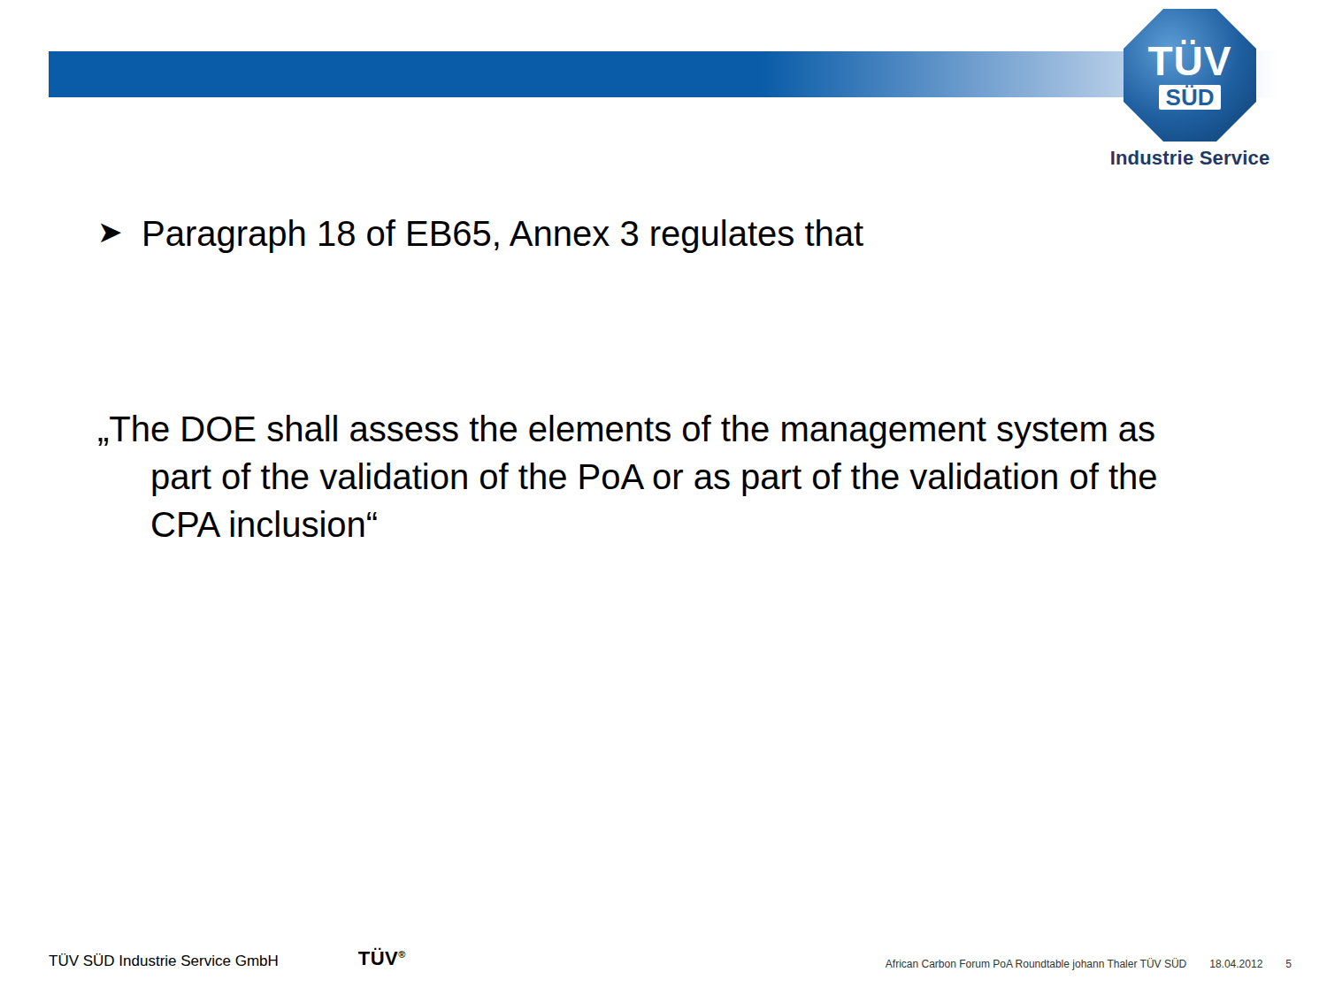TÜV
SÜD
Industrie Service
➤Paragraph 18 of EB65, Annex 3 regulates that
„The DOE shall assess the elements of the management system as part of the validation of the PoA or as part of the validation of the CPA inclusion“
TÜV SÜD Industrie Service GmbH TÜV®
African Carbon Forum PoA Roundtable johann Thaler TÜV SÜD 18.04.2012 5